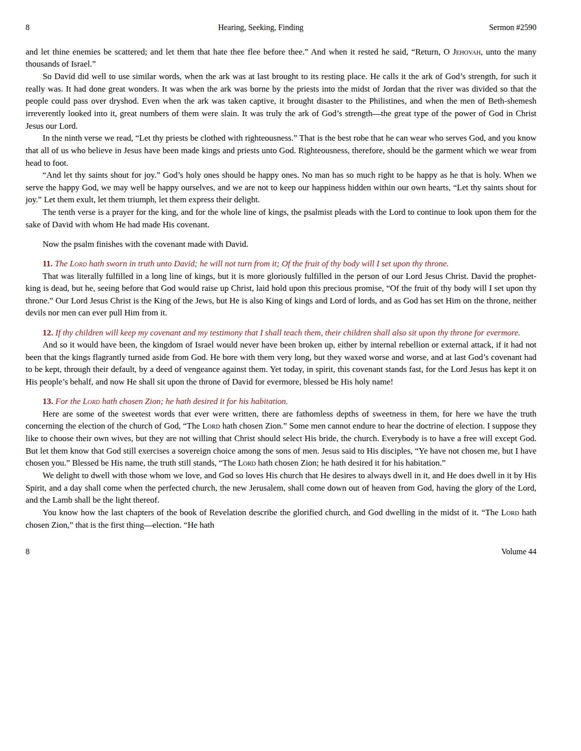8 Hearing, Seeking, Finding Sermon #2590
and let thine enemies be scattered; and let them that hate thee flee before thee.” And when it rested he said, “Return, O Jehovah, unto the many thousands of Israel.”
So David did well to use similar words, when the ark was at last brought to its resting place. He calls it the ark of God’s strength, for such it really was. It had done great wonders. It was when the ark was borne by the priests into the midst of Jordan that the river was divided so that the people could pass over dryshod. Even when the ark was taken captive, it brought disaster to the Philistines, and when the men of Beth-shemesh irreverently looked into it, great numbers of them were slain. It was truly the ark of God’s strength—the great type of the power of God in Christ Jesus our Lord.
In the ninth verse we read, “Let thy priests be clothed with righteousness.” That is the best robe that he can wear who serves God, and you know that all of us who believe in Jesus have been made kings and priests unto God. Righteousness, therefore, should be the garment which we wear from head to foot.
“And let thy saints shout for joy.” God’s holy ones should be happy ones. No man has so much right to be happy as he that is holy. When we serve the happy God, we may well be happy ourselves, and we are not to keep our happiness hidden within our own hearts, “Let thy saints shout for joy.” Let them exult, let them triumph, let them express their delight.
The tenth verse is a prayer for the king, and for the whole line of kings, the psalmist pleads with the Lord to continue to look upon them for the sake of David with whom He had made His covenant.
Now the psalm finishes with the covenant made with David.
11. The Lord hath sworn in truth unto David; he will not turn from it; Of the fruit of thy body will I set upon thy throne.
That was literally fulfilled in a long line of kings, but it is more gloriously fulfilled in the person of our Lord Jesus Christ. David the prophet-king is dead, but he, seeing before that God would raise up Christ, laid hold upon this precious promise, “Of the fruit of thy body will I set upon thy throne.” Our Lord Jesus Christ is the King of the Jews, but He is also King of kings and Lord of lords, and as God has set Him on the throne, neither devils nor men can ever pull Him from it.
12. If thy children will keep my covenant and my testimony that I shall teach them, their children shall also sit upon thy throne for evermore.
And so it would have been, the kingdom of Israel would never have been broken up, either by internal rebellion or external attack, if it had not been that the kings flagrantly turned aside from God. He bore with them very long, but they waxed worse and worse, and at last God’s covenant had to be kept, through their default, by a deed of vengeance against them. Yet today, in spirit, this covenant stands fast, for the Lord Jesus has kept it on His people’s behalf, and now He shall sit upon the throne of David for evermore, blessed be His holy name!
13. For the Lord hath chosen Zion; he hath desired it for his habitation.
Here are some of the sweetest words that ever were written, there are fathomless depths of sweetness in them, for here we have the truth concerning the election of the church of God, “The Lord hath chosen Zion.” Some men cannot endure to hear the doctrine of election. I suppose they like to choose their own wives, but they are not willing that Christ should select His bride, the church. Everybody is to have a free will except God. But let them know that God still exercises a sovereign choice among the sons of men. Jesus said to His disciples, “Ye have not chosen me, but I have chosen you.” Blessed be His name, the truth still stands, “The Lord hath chosen Zion; he hath desired it for his habitation.”
We delight to dwell with those whom we love, and God so loves His church that He desires to always dwell in it, and He does dwell in it by His Spirit, and a day shall come when the perfected church, the new Jerusalem, shall come down out of heaven from God, having the glory of the Lord, and the Lamb shall be the light thereof.
You know how the last chapters of the book of Revelation describe the glorified church, and God dwelling in the midst of it. “The Lord hath chosen Zion,” that is the first thing—election. “He hath
8 Volume 44